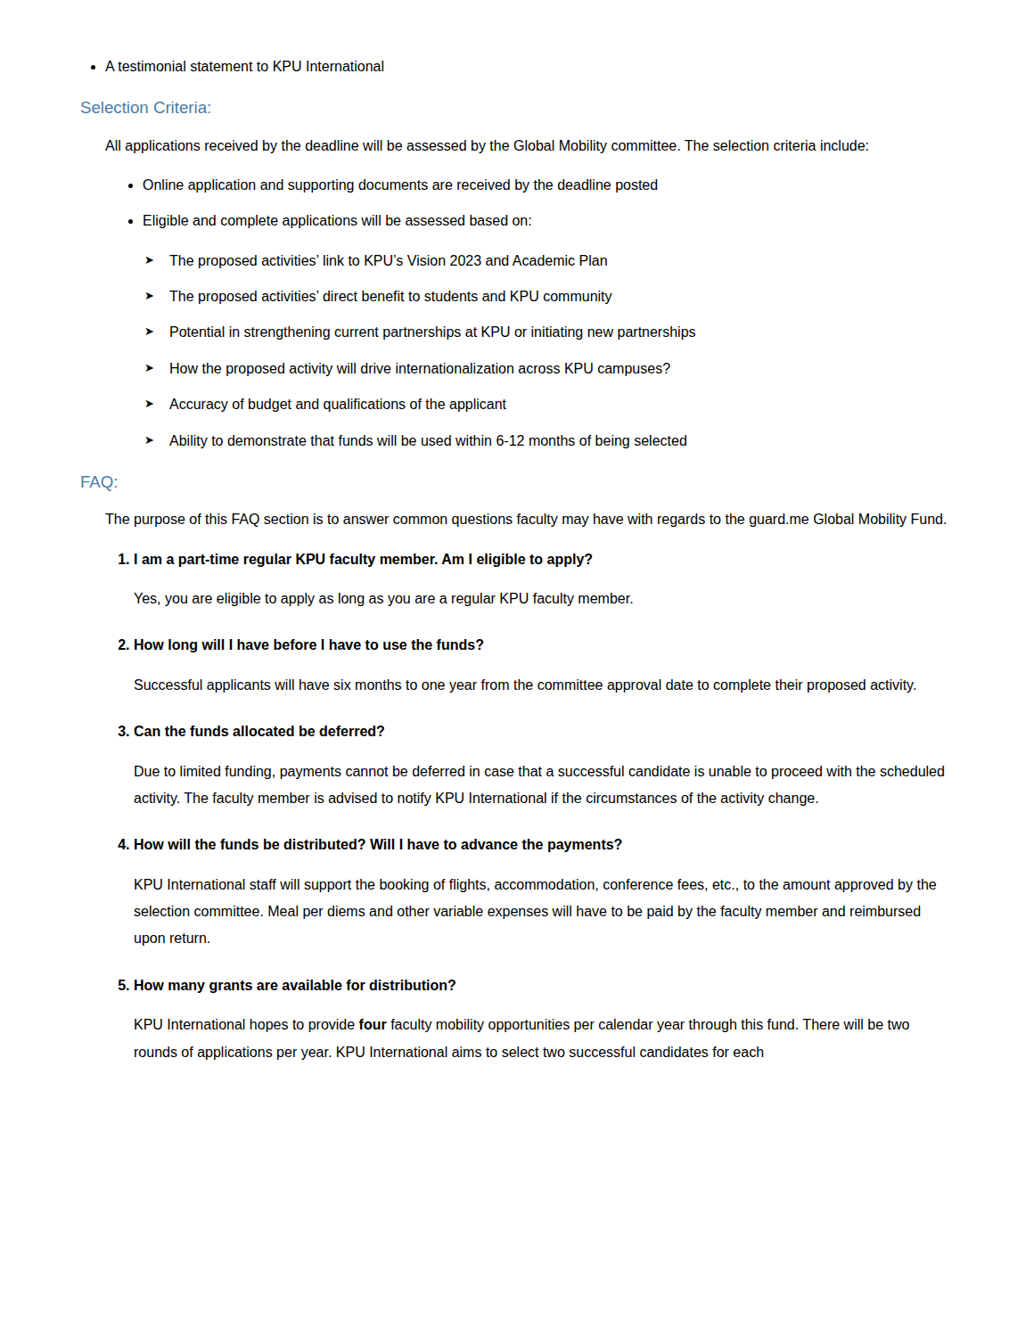A testimonial statement to KPU International
Selection Criteria:
All applications received by the deadline will be assessed by the Global Mobility committee. The selection criteria include:
Online application and supporting documents are received by the deadline posted
Eligible and complete applications will be assessed based on:
The proposed activities’ link to KPU’s Vision 2023 and Academic Plan
The proposed activities’ direct benefit to students and KPU community
Potential in strengthening current partnerships at KPU or initiating new partnerships
How the proposed activity will drive internationalization across KPU campuses?
Accuracy of budget and qualifications of the applicant
Ability to demonstrate that funds will be used within 6-12 months of being selected
FAQ:
The purpose of this FAQ section is to answer common questions faculty may have with regards to the guard.me Global Mobility Fund.
I am a part-time regular KPU faculty member. Am I eligible to apply?
Yes, you are eligible to apply as long as you are a regular KPU faculty member.
How long will I have before I have to use the funds?
Successful applicants will have six months to one year from the committee approval date to complete their proposed activity.
Can the funds allocated be deferred?
Due to limited funding, payments cannot be deferred in case that a successful candidate is unable to proceed with the scheduled activity. The faculty member is advised to notify KPU International if the circumstances of the activity change.
How will the funds be distributed? Will I have to advance the payments?
KPU International staff will support the booking of flights, accommodation, conference fees, etc., to the amount approved by the selection committee. Meal per diems and other variable expenses will have to be paid by the faculty member and reimbursed upon return.
How many grants are available for distribution?
KPU International hopes to provide four faculty mobility opportunities per calendar year through this fund. There will be two rounds of applications per year. KPU International aims to select two successful candidates for each